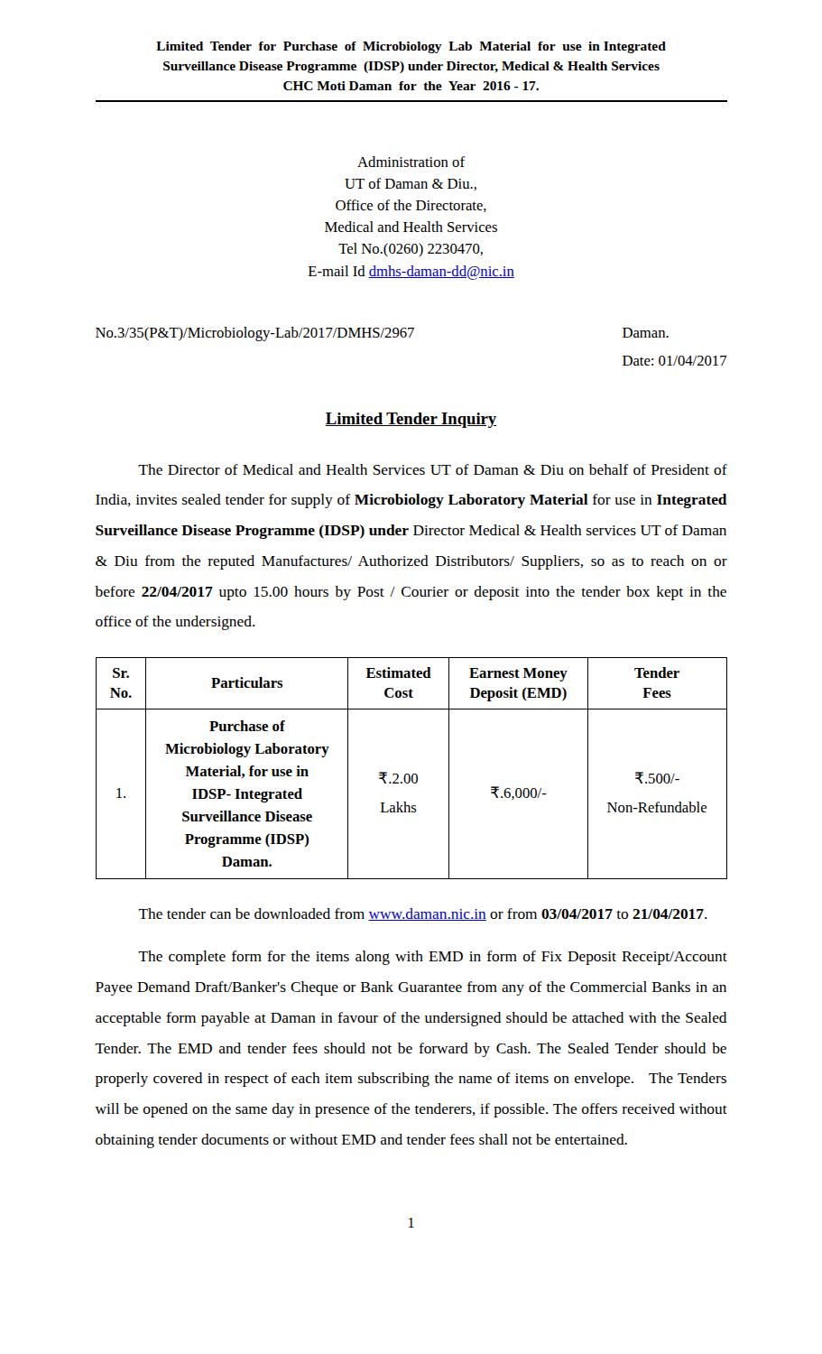Limited Tender for Purchase of Microbiology Lab Material for use in Integrated
Surveillance Disease Programme (IDSP) under Director, Medical & Health Services
CHC Moti Daman for the Year 2016 - 17.
Administration of
UT of Daman & Diu.,
Office of the Directorate,
Medical and Health Services
Tel No.(0260) 2230470,
E-mail Id dmhs-daman-dd@nic.in
No.3/35(P&T)/Microbiology-Lab/2017/DMHS/2967 Daman.
Date: 01/04/2017
Limited Tender Inquiry
The Director of Medical and Health Services UT of Daman & Diu on behalf of President of India, invites sealed tender for supply of Microbiology Laboratory Material for use in Integrated Surveillance Disease Programme (IDSP) under Director Medical & Health services UT of Daman & Diu from the reputed Manufactures/ Authorized Distributors/ Suppliers, so as to reach on or before 22/04/2017 upto 15.00 hours by Post / Courier or deposit into the tender box kept in the office of the undersigned.
| Sr. No. | Particulars | Estimated Cost | Earnest Money Deposit (EMD) | Tender Fees |
| --- | --- | --- | --- | --- |
| 1. | Purchase of Microbiology Laboratory Material, for use in IDSP- Integrated Surveillance Disease Programme (IDSP) Daman. | ₹ .2.00 Lakhs | ₹ .6,000/- | ₹ .500/- Non-Refundable |
The tender can be downloaded from www.daman.nic.in or from 03/04/2017 to 21/04/2017.
The complete form for the items along with EMD in form of Fix Deposit Receipt/Account Payee Demand Draft/Banker's Cheque or Bank Guarantee from any of the Commercial Banks in an acceptable form payable at Daman in favour of the undersigned should be attached with the Sealed Tender. The EMD and tender fees should not be forward by Cash. The Sealed Tender should be properly covered in respect of each item subscribing the name of items on envelope. The Tenders will be opened on the same day in presence of the tenderers, if possible. The offers received without obtaining tender documents or without EMD and tender fees shall not be entertained.
1